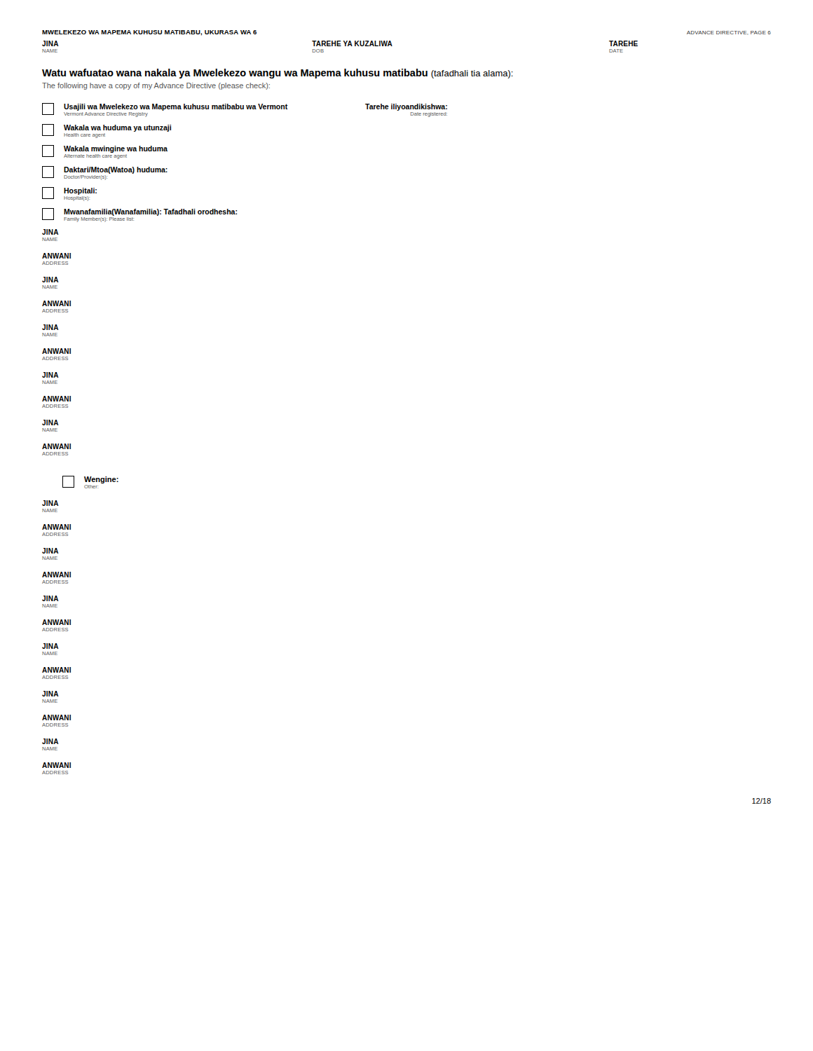MWELEKEZO WA MAPEMA KUHUSU MATIBABU, UKURASA WA 6
ADVANCE DIRECTIVE, PAGE 6
JINA
NAME
TAREHE YA KUZALIWA
DOB
TAREHE
DATE
Watu wafuatao wana nakala ya Mwelekezo wangu wa Mapema kuhusu matibabu (tafadhali tia alama):
The following have a copy of my Advance Directive (please check):
Usajili wa Mwelekezo wa Mapema kuhusu matibabu wa Vermont
Vermont Advance Directive Registry
Tarehe iliyoandikishwa:
Date registered:
Wakala wa huduma ya utunzaji
Health care agent
Wakala mwingine wa huduma
Alternate health care agent
Daktari/Mtoa(Watoa) huduma:
Doctor/Provider(s):
Hospitali:
Hospital(s):
Mwanafamilia(Wanafamilia): Tafadhali orodhesha:
Family Member(s): Please list:
JINA
NAME
ANWANI
ADDRESS
JINA
NAME
ANWANI
ADDRESS
JINA
NAME
ANWANI
ADDRESS
JINA
NAME
ANWANI
ADDRESS
JINA
NAME
ANWANI
ADDRESS
Wengine:
Other:
JINA
NAME
ANWANI
ADDRESS
JINA
NAME
ANWANI
ADDRESS
JINA
NAME
ANWANI
ADDRESS
JINA
NAME
ANWANI
ADDRESS
JINA
NAME
ANWANI
ADDRESS
JINA
NAME
ANWANI
ADDRESS
12/18